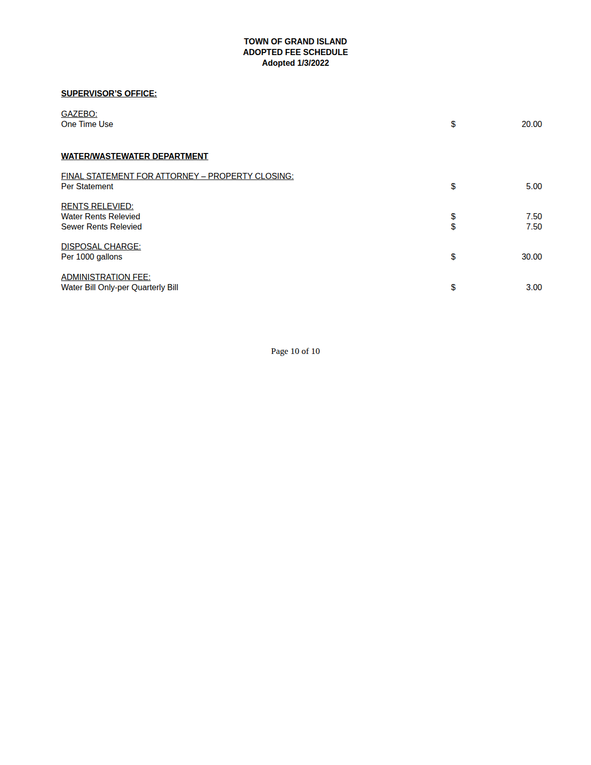TOWN OF GRAND ISLAND
ADOPTED FEE SCHEDULE
Adopted 1/3/2022
SUPERVISOR’S OFFICE:
GAZEBO:
| One Time Use | $ | 20.00 |
WATER/WASTEWATER DEPARTMENT
FINAL STATEMENT FOR ATTORNEY – PROPERTY CLOSING:
| Per Statement | $ | 5.00 |
RENTS RELEVIED:
| Water Rents Relevied | $ | 7.50 |
| Sewer Rents Relevied | $ | 7.50 |
DISPOSAL CHARGE:
| Per 1000 gallons | $ | 30.00 |
ADMINISTRATION FEE:
| Water Bill Only-per Quarterly Bill | $ | 3.00 |
Page 10 of 10